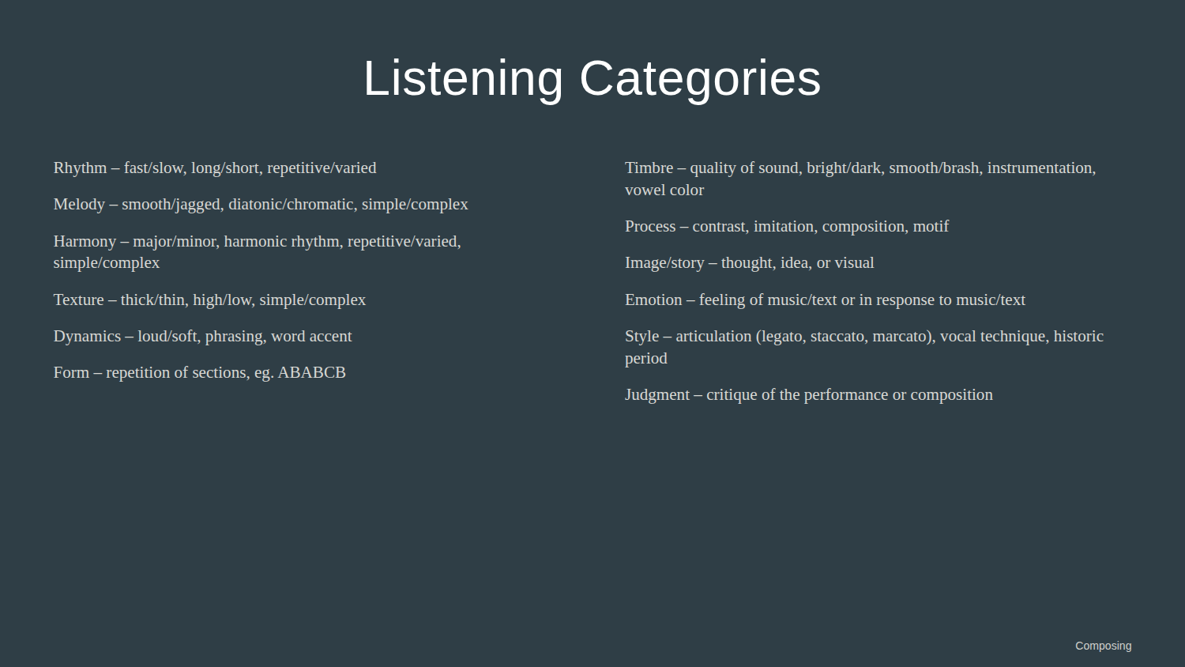Listening Categories
Rhythm – fast/slow, long/short, repetitive/varied
Melody – smooth/jagged, diatonic/chromatic, simple/complex
Harmony – major/minor, harmonic rhythm, repetitive/varied, simple/complex
Texture – thick/thin, high/low, simple/complex
Dynamics – loud/soft, phrasing, word accent
Form – repetition of sections, eg. ABABCB
Timbre – quality of sound, bright/dark, smooth/brash, instrumentation, vowel color
Process – contrast, imitation, composition, motif
Image/story – thought, idea, or visual
Emotion – feeling of music/text or in response to music/text
Style – articulation (legato, staccato, marcato), vocal technique, historic period
Judgment – critique of the performance or composition
Composing